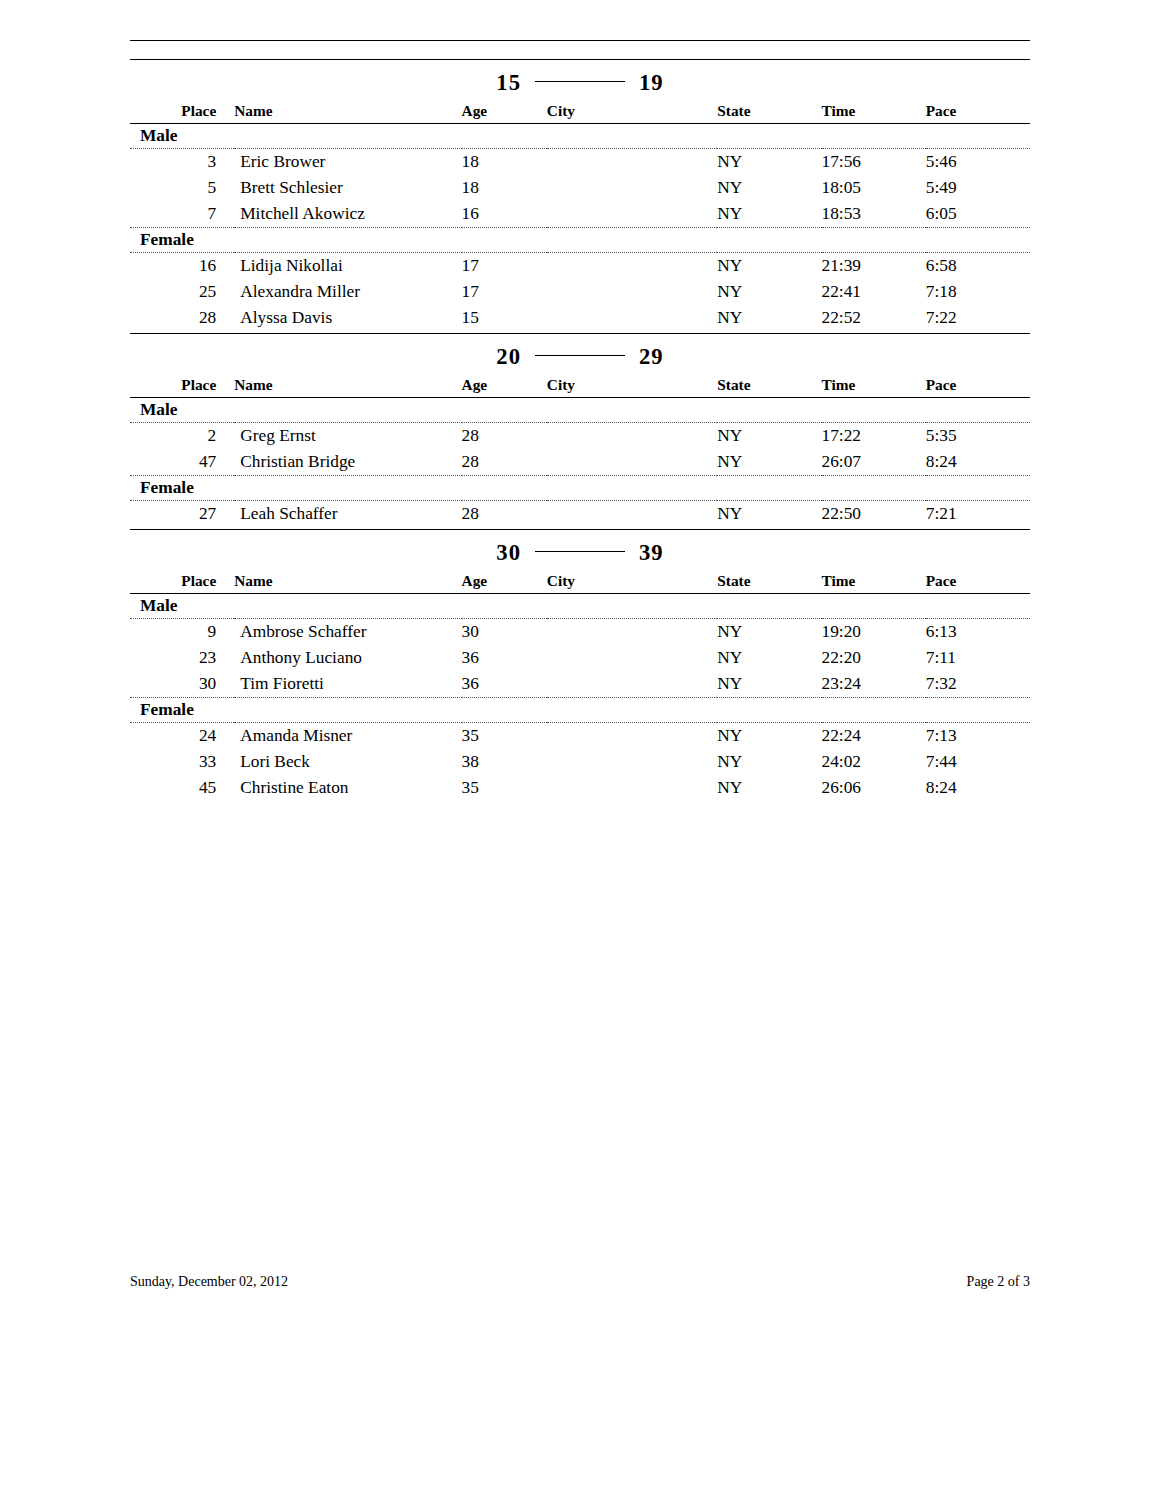15 19
| Place | Name | Age | City | State | Time | Pace |
| --- | --- | --- | --- | --- | --- | --- |
| Male |
| 3 | Eric Brower | 18 | | NY | 17:56 | 5:46 |
| 5 | Brett Schlesier | 18 | | NY | 18:05 | 5:49 |
| 7 | Mitchell Akowicz | 16 | | NY | 18:53 | 6:05 |
| Female |
| 16 | Lidija Nikollai | 17 | | NY | 21:39 | 6:58 |
| 25 | Alexandra Miller | 17 | | NY | 22:41 | 7:18 |
| 28 | Alyssa Davis | 15 | | NY | 22:52 | 7:22 |
20 29
| Place | Name | Age | City | State | Time | Pace |
| --- | --- | --- | --- | --- | --- | --- |
| Male |
| 2 | Greg Ernst | 28 | | NY | 17:22 | 5:35 |
| 47 | Christian Bridge | 28 | | NY | 26:07 | 8:24 |
| Female |
| 27 | Leah Schaffer | 28 | | NY | 22:50 | 7:21 |
30 39
| Place | Name | Age | City | State | Time | Pace |
| --- | --- | --- | --- | --- | --- | --- |
| Male |
| 9 | Ambrose Schaffer | 30 | | NY | 19:20 | 6:13 |
| 23 | Anthony Luciano | 36 | | NY | 22:20 | 7:11 |
| 30 | Tim Fioretti | 36 | | NY | 23:24 | 7:32 |
| Female |
| 24 | Amanda Misner | 35 | | NY | 22:24 | 7:13 |
| 33 | Lori Beck | 38 | | NY | 24:02 | 7:44 |
| 45 | Christine Eaton | 35 | | NY | 26:06 | 8:24 |
Sunday, December 02, 2012 Page 2 of 3